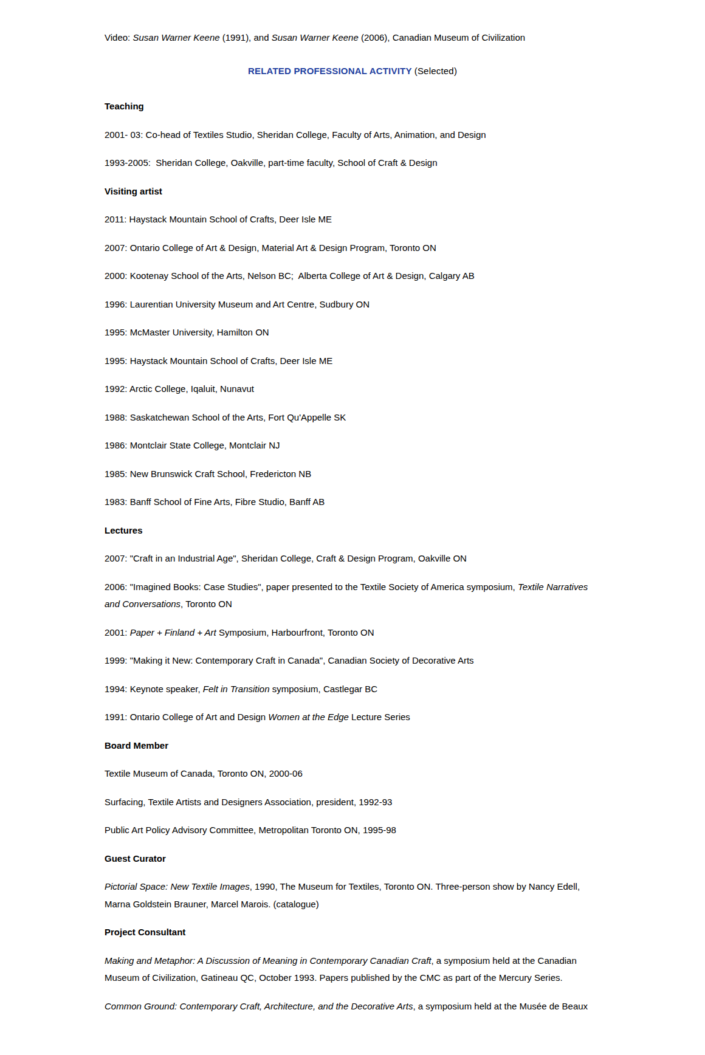Video: Susan Warner Keene (1991), and Susan Warner Keene (2006), Canadian Museum of Civilization
RELATED PROFESSIONAL ACTIVITY (Selected)
Teaching
2001- 03: Co-head of Textiles Studio, Sheridan College, Faculty of Arts, Animation, and Design
1993-2005: Sheridan College, Oakville, part-time faculty, School of Craft & Design
Visiting artist
2011: Haystack Mountain School of Crafts, Deer Isle ME
2007: Ontario College of Art & Design, Material Art & Design Program, Toronto ON
2000: Kootenay School of the Arts, Nelson BC; Alberta College of Art & Design, Calgary AB
1996: Laurentian University Museum and Art Centre, Sudbury ON
1995: McMaster University, Hamilton ON
1995: Haystack Mountain School of Crafts, Deer Isle ME
1992: Arctic College, Iqaluit, Nunavut
1988: Saskatchewan School of the Arts, Fort Qu'Appelle SK
1986: Montclair State College, Montclair NJ
1985: New Brunswick Craft School, Fredericton NB
1983: Banff School of Fine Arts, Fibre Studio, Banff AB
Lectures
2007: "Craft in an Industrial Age", Sheridan College, Craft & Design Program, Oakville ON
2006: "Imagined Books: Case Studies", paper presented to the Textile Society of America symposium, Textile Narratives and Conversations, Toronto ON
2001: Paper + Finland + Art Symposium, Harbourfront, Toronto ON
1999: "Making it New: Contemporary Craft in Canada", Canadian Society of Decorative Arts
1994: Keynote speaker, Felt in Transition symposium, Castlegar BC
1991: Ontario College of Art and Design Women at the Edge Lecture Series
Board Member
Textile Museum of Canada, Toronto ON, 2000-06
Surfacing, Textile Artists and Designers Association, president, 1992-93
Public Art Policy Advisory Committee, Metropolitan Toronto ON, 1995-98
Guest Curator
Pictorial Space: New Textile Images, 1990, The Museum for Textiles, Toronto ON. Three-person show by Nancy Edell, Marna Goldstein Brauner, Marcel Marois. (catalogue)
Project Consultant
Making and Metaphor: A Discussion of Meaning in Contemporary Canadian Craft, a symposium held at the Canadian Museum of Civilization, Gatineau QC, October 1993. Papers published by the CMC as part of the Mercury Series.
Common Ground: Contemporary Craft, Architecture, and the Decorative Arts, a symposium held at the Musée de Beaux